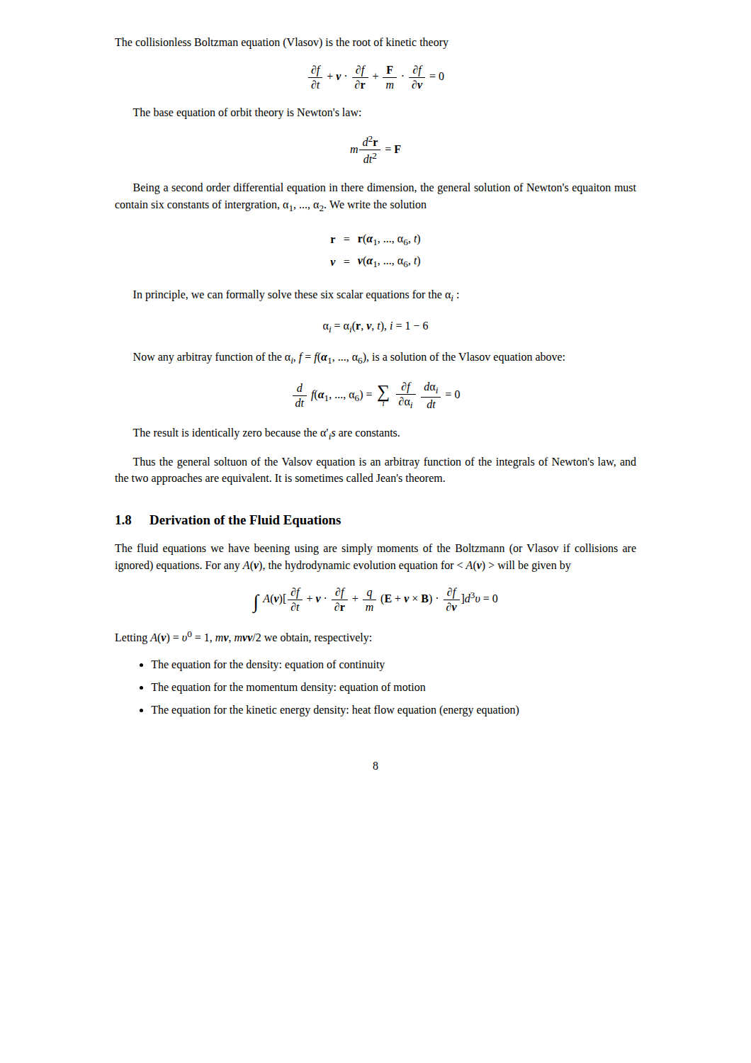The collisionless Boltzman equation (Vlasov) is the root of kinetic theory
∂f∂t + v · ∂f∂r + Fm · ∂f∂v = 0
The base equation of orbit theory is Newton's law:
md2r dt2 = F
Being a second order differential equation in there dimension, the general solution of Newton's equaiton must contain six constants of intergration, α1, ..., α2. We write the solution
| r | = | r ( α 1 , ..., α 6 , t ) |
| v | = | v ( α 1 , ..., α 6 , t ) |
In principle, we can formally solve these six scalar equations for the αi :
αi = αi(r, v, t), i = 1 − 6
Now any arbitray function of the αi, f = f(α1, ..., α6), is a solution of the Vlasov equation above:
ddt f(α1, ..., α6) = ∑i ∂f∂αi dαi dt = 0
The result is identically zero because the α′is are constants.
Thus the general soltuon of the Valsov equation is an arbitray function of the integrals of Newton's law, and the two approaches are equivalent. It is sometimes called Jean's theorem.
1.8 Derivation of the Fluid Equations
The fluid equations we have beening using are simply moments of the Boltzmann (or Vlasov if collisions are ignored) equations. For any A(v), the hydrodynamic evolution equation for < A(v) > will be given by
∫ A(v)[∂f∂t + v · ∂f∂r + qm (E + v × B) · ∂f∂v]d3υ = 0
Letting A(v) = υ0 = 1, mv, mvv/2 we obtain, respectively:
The equation for the density: equation of continuity
The equation for the momentum density: equation of motion
The equation for the kinetic energy density: heat flow equation (energy equation)
8